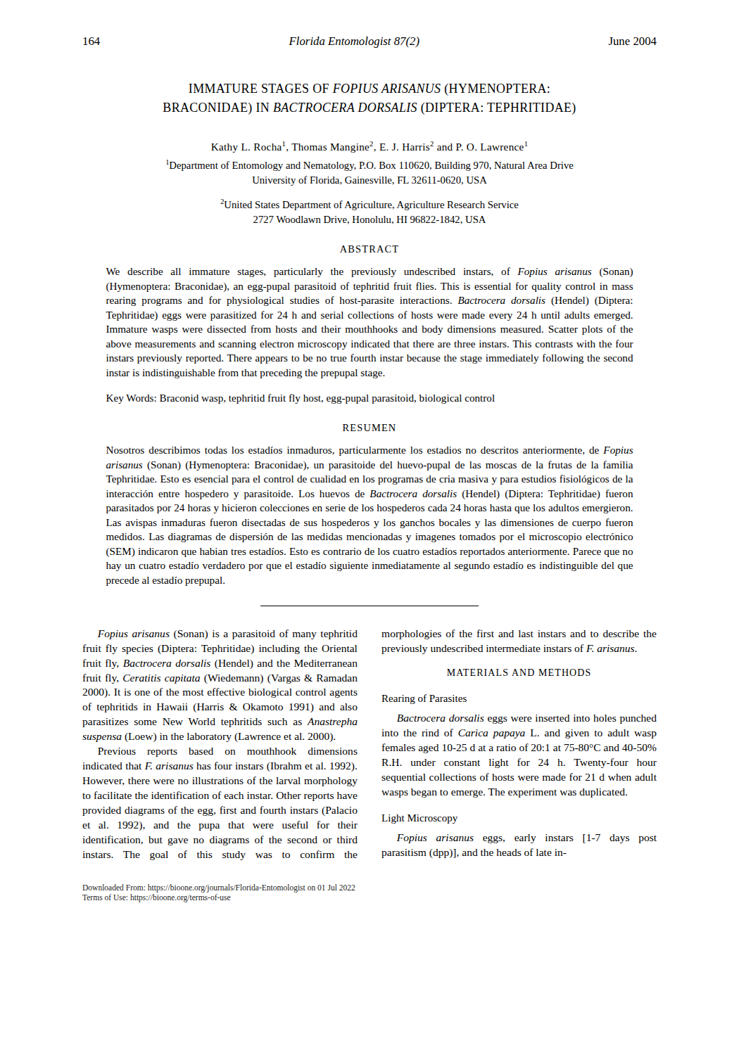164 Florida Entomologist 87(2) June 2004
Immature Stages of Fopius arisanus (Hymenoptera:
Braconidae) in Bactrocera dorsalis (Diptera: Tephritidae)
Kathy L. Rocha1, Thomas Mangine2, E. J. Harris2 and P. O. Lawrence1
1Department of Entomology and Nematology, P.O. Box 110620, Building 970, Natural Area Drive
University of Florida, Gainesville, FL 32611-0620, USA
2United States Department of Agriculture, Agriculture Research Service
2727 Woodlawn Drive, Honolulu, HI 96822-1842, USA
Abstract
We describe all immature stages, particularly the previously undescribed instars, of Fopius arisanus (Sonan) (Hymenoptera: Braconidae), an egg-pupal parasitoid of tephritid fruit flies. This is essential for quality control in mass rearing programs and for physiological studies of host-parasite interactions. Bactrocera dorsalis (Hendel) (Diptera: Tephritidae) eggs were parasitized for 24 h and serial collections of hosts were made every 24 h until adults emerged. Immature wasps were dissected from hosts and their mouthhooks and body dimensions measured. Scatter plots of the above measurements and scanning electron microscopy indicated that there are three instars. This contrasts with the four instars previously reported. There appears to be no true fourth instar because the stage immediately following the second instar is indistinguishable from that preceding the prepupal stage.
Key Words: Braconid wasp, tephritid fruit fly host, egg-pupal parasitoid, biological control
Resumen
Nosotros describimos todas los estadíos inmaduros, particularmente los estadios no descritos anteriormente, de Fopius arisanus (Sonan) (Hymenoptera: Braconidae), un parasitoide del huevo-pupal de las moscas de la frutas de la familia Tephritidae. Esto es esencial para el control de cualidad en los programas de cria masiva y para estudios fisiológicos de la interacción entre hospedero y parasitoide. Los huevos de Bactrocera dorsalis (Hendel) (Diptera: Tephritidae) fueron parasitados por 24 horas y hicieron colecciones en serie de los hospederos cada 24 horas hasta que los adultos emergieron. Las avispas inmaduras fueron disectadas de sus hospederos y los ganchos bocales y las dimensiones de cuerpo fueron medidos. Las diagramas de dispersión de las medidas mencionadas y imagenes tomados por el microscopio electrónico (SEM) indicaron que habian tres estadíos. Esto es contrario de los cuatro estadíos reportados anteriormente. Parece que no hay un cuatro estadío verdadero por que el estadío siguiente inmediatamente al segundo estadío es indistinguible del que precede al estadío prepupal.
Fopius arisanus (Sonan) is a parasitoid of many tephritid fruit fly species (Diptera: Tephritidae) including the Oriental fruit fly, Bactrocera dorsalis (Hendel) and the Mediterranean fruit fly, Ceratitis capitata (Wiedemann) (Vargas & Ramadan 2000). It is one of the most effective biological control agents of tephritids in Hawaii (Harris & Okamoto 1991) and also parasitizes some New World tephritids such as Anastrepha suspensa (Loew) in the laboratory (Lawrence et al. 2000).
Previous reports based on mouthhook dimensions indicated that F. arisanus has four instars (Ibrahm et al. 1992). However, there were no illustrations of the larval morphology to facilitate the identification of each instar. Other reports have provided diagrams of the egg, first and fourth instars (Palacio et al. 1992), and the pupa that were useful for their identification, but gave no diagrams of the second or third instars. The goal of this study was to confirm the morphologies of the first and last instars and to describe the previously undescribed intermediate instars of F. arisanus.
Materials and Methods
Rearing of Parasites
Bactrocera dorsalis eggs were inserted into holes punched into the rind of Carica papaya L. and given to adult wasp females aged 10-25 d at a ratio of 20:1 at 75-80°C and 40-50% R.H. under constant light for 24 h. Twenty-four hour sequential collections of hosts were made for 21 d when adult wasps began to emerge. The experiment was duplicated.
Light Microscopy
Fopius arisanus eggs, early instars [1-7 days post parasitism (dpp)], and the heads of late in-
Downloaded From: https://bioone.org/journals/Florida-Entomologist on 01 Jul 2022
Terms of Use: https://bioone.org/terms-of-use